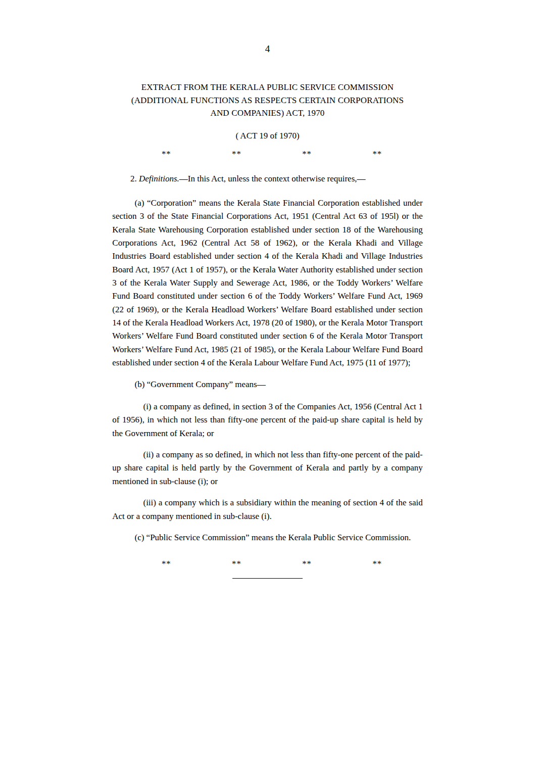4
Extract from the Kerala Public Service Commission
(Additional Functions as Respects Certain Corporations
and Companies) Act, 1970
( ACT 19 of 1970)
********
2. Definitions.—In this Act, unless the context otherwise requires,—
(a) “Corporation” means the Kerala State Financial Corporation established under section 3 of the State Financial Corporations Act, 1951 (Central Act 63 of 195l) or the Kerala State Warehousing Corporation established under section 18 of the Warehousing Corporations Act, 1962 (Central Act 58 of 1962), or the Kerala Khadi and Village Industries Board established under section 4 of the Kerala Khadi and Village Industries Board Act, 1957 (Act 1 of 1957), or the Kerala Water Authority established under section 3 of the Kerala Water Supply and Sewerage Act, 1986, or the Toddy Workers’ Welfare Fund Board constituted under section 6 of the Toddy Workers’ Welfare Fund Act, 1969 (22 of 1969), or the Kerala Headload Workers’ Welfare Board established under section 14 of the Kerala Headload Workers Act, 1978 (20 of 1980), or the Kerala Motor Transport Workers’ Welfare Fund Board constituted under section 6 of the Kerala Motor Transport Workers’ Welfare Fund Act, 1985 (21 of 1985), or the Kerala Labour Welfare Fund Board established under section 4 of the Kerala Labour Welfare Fund Act, 1975 (11 of 1977);
(b) “Government Company” means—
(i) a company as defined, in section 3 of the Companies Act, 1956 (Central Act 1 of 1956), in which not less than fifty-one percent of the paid-up share capital is held by the Government of Kerala; or
(ii) a company as so defined, in which not less than fifty-one percent of the paid-up share capital is held partly by the Government of Kerala and partly by a company mentioned in sub-clause (i); or
(iii) a company which is a subsidiary within the meaning of section 4 of the said Act or a company mentioned in sub-clause (i).
(c) “Public Service Commission” means the Kerala Public Service Commission.
********